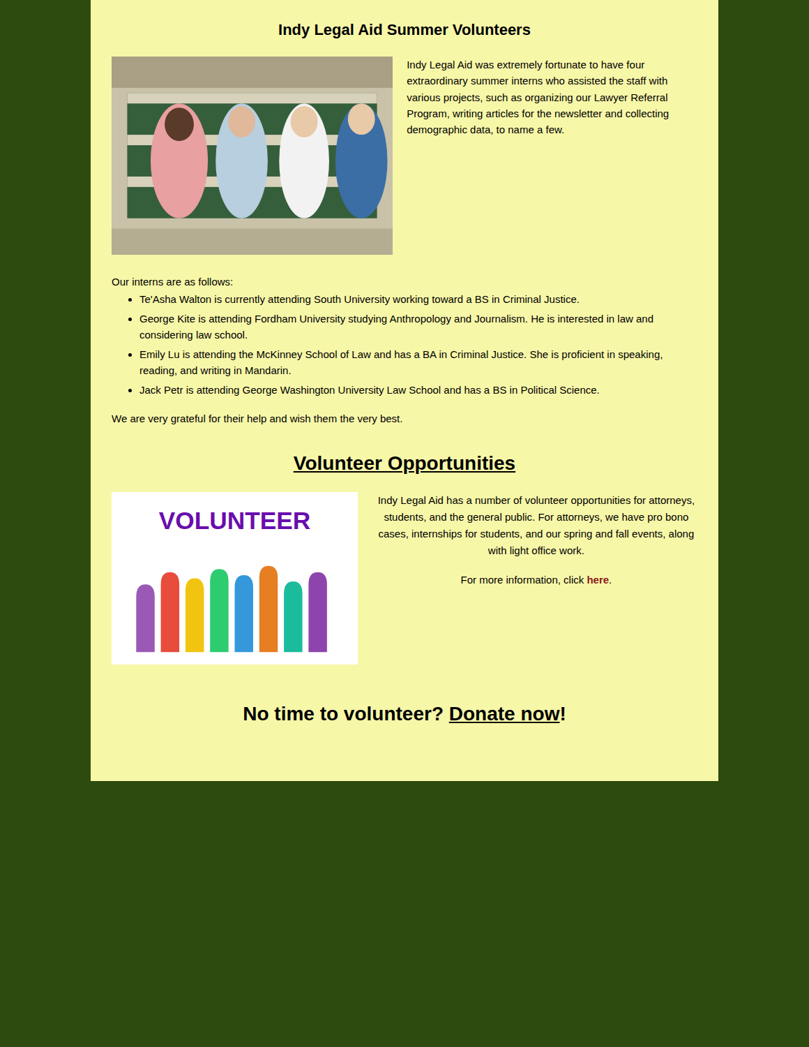Indy Legal Aid Summer Volunteers
Indy Legal Aid was extremely fortunate to have four extraordinary summer interns who assisted the staff with various projects, such as organizing our Lawyer Referral Program, writing articles for the newsletter and collecting demographic data, to name a few.
Our interns are as follows:
Te'Asha Walton is currently attending South University working toward a BS in Criminal Justice.
George Kite is attending Fordham University studying Anthropology and Journalism. He is interested in law and considering law school.
Emily Lu is attending the McKinney School of Law and has a BA in Criminal Justice. She is proficient in speaking, reading, and writing in Mandarin.
Jack Petr is attending George Washington University Law School and has a BS in Political Science.
We are very grateful for their help and wish them the very best.
Volunteer Opportunities
Indy Legal Aid has a number of volunteer opportunities for attorneys, students, and the general public. For attorneys, we have pro bono cases, internships for students, and our spring and fall events, along with light office work.
For more information, click here.
No time to volunteer? Donate now!